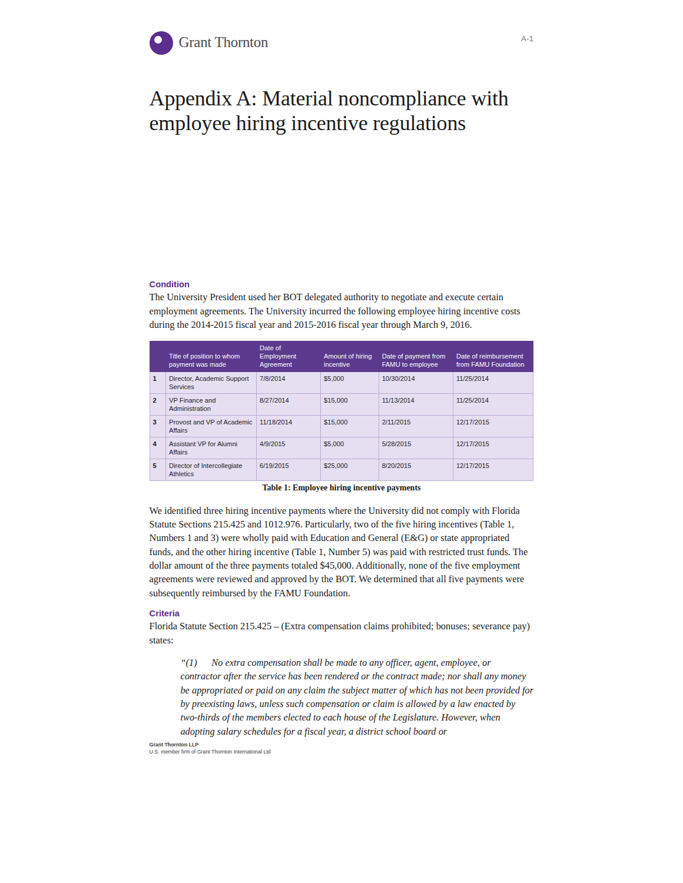Grant Thornton
A-1
Appendix A: Material noncompliance with
employee hiring incentive regulations
Condition
The University President used her BOT delegated authority to negotiate and execute certain employment agreements. The University incurred the following employee hiring incentive costs during the 2014-2015 fiscal year and 2015-2016 fiscal year through March 9, 2016.
| | Title of position to whom payment was made | Date of Employment Agreement | Amount of hiring incentive | Date of payment from FAMU to employee | Date of reimbursement from FAMU Foundation |
| --- | --- | --- | --- | --- | --- |
| 1 | Director, Academic Support Services | 7/8/2014 | $5,000 | 10/30/2014 | 11/25/2014 |
| 2 | VP Finance and Administration | 8/27/2014 | $15,000 | 11/13/2014 | 11/25/2014 |
| 3 | Provost and VP of Academic Affairs | 11/18/2014 | $15,000 | 2/11/2015 | 12/17/2015 |
| 4 | Assistant VP for Alumni Affairs | 4/9/2015 | $5,000 | 5/28/2015 | 12/17/2015 |
| 5 | Director of Intercollegiate Athletics | 6/19/2015 | $25,000 | 8/20/2015 | 12/17/2015 |
Table 1: Employee hiring incentive payments
We identified three hiring incentive payments where the University did not comply with Florida Statute Sections 215.425 and 1012.976. Particularly, two of the five hiring incentives (Table 1, Numbers 1 and 3) were wholly paid with Education and General (E&G) or state appropriated funds, and the other hiring incentive (Table 1, Number 5) was paid with restricted trust funds. The dollar amount of the three payments totaled $45,000. Additionally, none of the five employment agreements were reviewed and approved by the BOT. We determined that all five payments were subsequently reimbursed by the FAMU Foundation.
Criteria
Florida Statute Section 215.425 – (Extra compensation claims prohibited; bonuses; severance pay) states:
“(1) No extra compensation shall be made to any officer, agent, employee, or contractor after the service has been rendered or the contract made; nor shall any money be appropriated or paid on any claim the subject matter of which has not been provided for by preexisting laws, unless such compensation or claim is allowed by a law enacted by two-thirds of the members elected to each house of the Legislature. However, when adopting salary schedules for a fiscal year, a district school board or
Grant Thornton LLP
U.S. member firm of Grant Thornton International Ltd